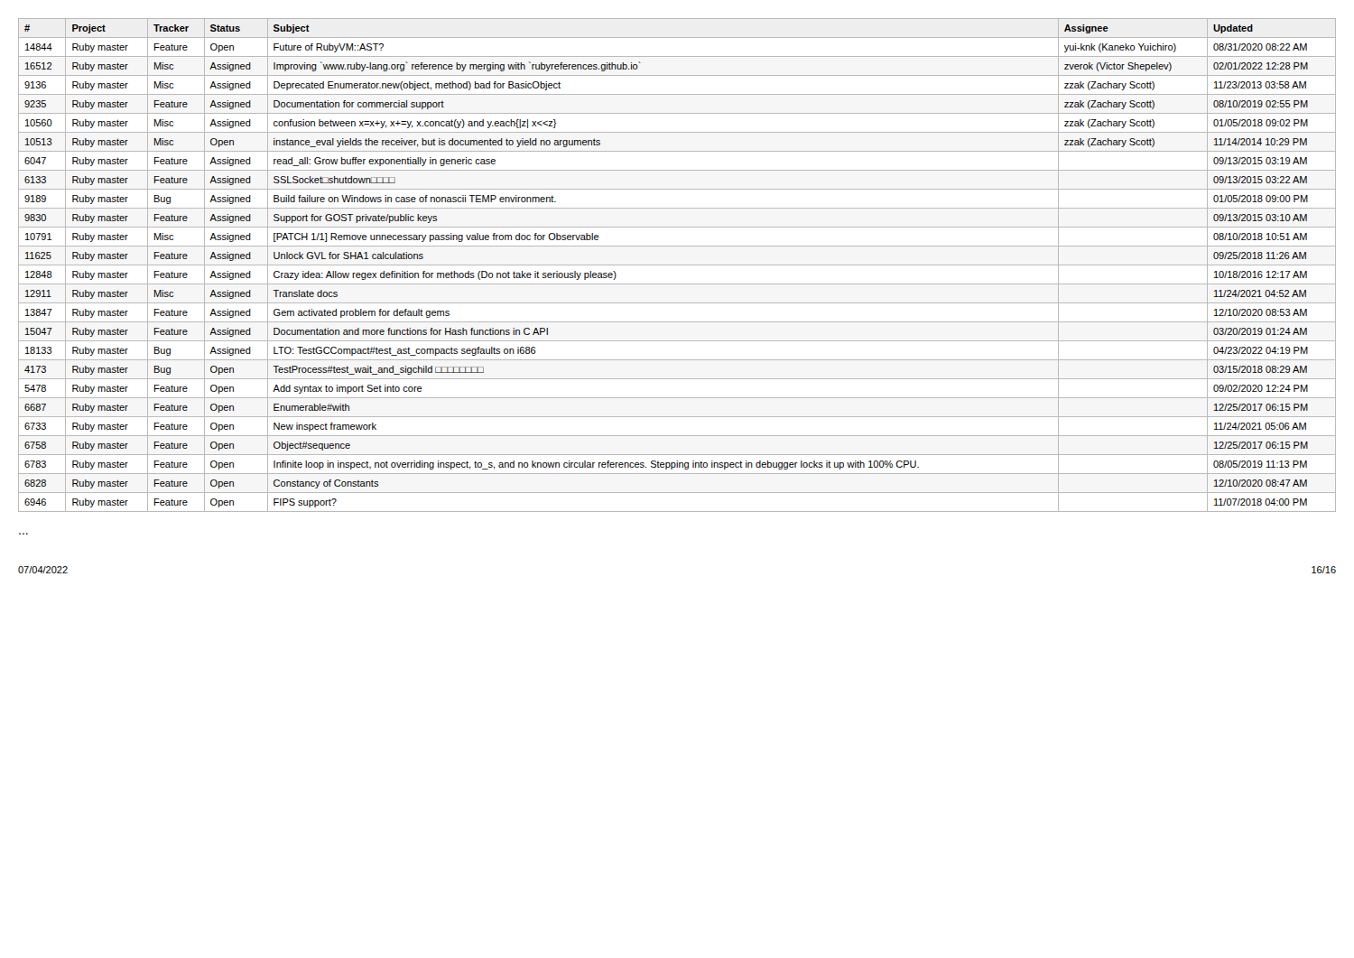| # | Project | Tracker | Status | Subject | Assignee | Updated |
| --- | --- | --- | --- | --- | --- | --- |
| 14844 | Ruby master | Feature | Open | Future of RubyVM::AST? | yui-knk (Kaneko Yuichiro) | 08/31/2020 08:22 AM |
| 16512 | Ruby master | Misc | Assigned | Improving `www.ruby-lang.org` reference by merging with `rubyreferences.github.io` | zverok (Victor Shepelev) | 02/01/2022 12:28 PM |
| 9136 | Ruby master | Misc | Assigned | Deprecated Enumerator.new(object, method) bad for BasicObject | zzak (Zachary Scott) | 11/23/2013 03:58 AM |
| 9235 | Ruby master | Feature | Assigned | Documentation for commercial support | zzak (Zachary Scott) | 08/10/2019 02:55 PM |
| 10560 | Ruby master | Misc | Assigned | confusion between x=x+y, x+=y, x.concat(y) and y.each{/z/ x<<z} | zzak (Zachary Scott) | 01/05/2018 09:02 PM |
| 10513 | Ruby master | Misc | Open | instance_eval yields the receiver, but is documented to yield no arguments | zzak (Zachary Scott) | 11/14/2014 10:29 PM |
| 6047 | Ruby master | Feature | Assigned | read_all: Grow buffer exponentially in generic case | | 09/13/2015 03:19 AM |
| 6133 | Ruby master | Feature | Assigned | SSLSocket□shutdown□□□□ | | 09/13/2015 03:22 AM |
| 9189 | Ruby master | Bug | Assigned | Build failure on Windows in case of nonascii TEMP environment. | | 01/05/2018 09:00 PM |
| 9830 | Ruby master | Feature | Assigned | Support for GOST private/public keys | | 09/13/2015 03:10 AM |
| 10791 | Ruby master | Misc | Assigned | [PATCH 1/1] Remove unnecessary passing value from doc for Observable | | 08/10/2018 10:51 AM |
| 11625 | Ruby master | Feature | Assigned | Unlock GVL for SHA1 calculations | | 09/25/2018 11:26 AM |
| 12848 | Ruby master | Feature | Assigned | Crazy idea: Allow regex definition for methods (Do not take it seriously please) | | 10/18/2016 12:17 AM |
| 12911 | Ruby master | Misc | Assigned | Translate docs | | 11/24/2021 04:52 AM |
| 13847 | Ruby master | Feature | Assigned | Gem activated problem for default gems | | 12/10/2020 08:53 AM |
| 15047 | Ruby master | Feature | Assigned | Documentation and more functions for Hash functions in C API | | 03/20/2019 01:24 AM |
| 18133 | Ruby master | Bug | Assigned | LTO: TestGCCompact#test_ast_compacts segfaults on i686 | | 04/23/2022 04:19 PM |
| 4173 | Ruby master | Bug | Open | TestProcess#test_wait_and_sigchild □□□□□□□□ | | 03/15/2018 08:29 AM |
| 5478 | Ruby master | Feature | Open | Add syntax to import Set into core | | 09/02/2020 12:24 PM |
| 6687 | Ruby master | Feature | Open | Enumerable#with | | 12/25/2017 06:15 PM |
| 6733 | Ruby master | Feature | Open | New inspect framework | | 11/24/2021 05:06 AM |
| 6758 | Ruby master | Feature | Open | Object#sequence | | 12/25/2017 06:15 PM |
| 6783 | Ruby master | Feature | Open | Infinite loop in inspect, not overriding inspect, to_s, and no known circular references. Stepping into inspect in debugger locks it up with 100% CPU. | | 08/05/2019 11:13 PM |
| 6828 | Ruby master | Feature | Open | Constancy of Constants | | 12/10/2020 08:47 AM |
| 6946 | Ruby master | Feature | Open | FIPS support? | | 11/07/2018 04:00 PM |
...
07/04/2022 16/16